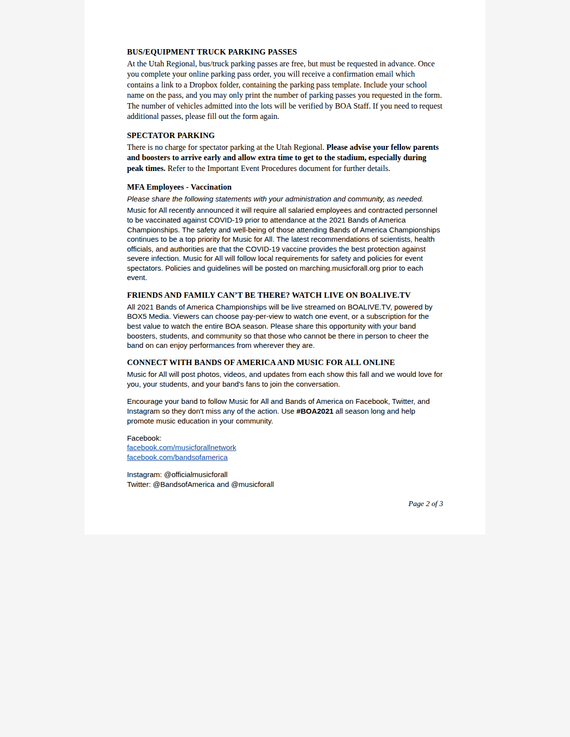BUS/EQUIPMENT TRUCK PARKING PASSES
At the Utah Regional, bus/truck parking passes are free, but must be requested in advance. Once you complete your online parking pass order, you will receive a confirmation email which contains a link to a Dropbox folder, containing the parking pass template. Include your school name on the pass, and you may only print the number of parking passes you requested in the form. The number of vehicles admitted into the lots will be verified by BOA Staff. If you need to request additional passes, please fill out the form again.
SPECTATOR PARKING
There is no charge for spectator parking at the Utah Regional. Please advise your fellow parents and boosters to arrive early and allow extra time to get to the stadium, especially during peak times. Refer to the Important Event Procedures document for further details.
MFA Employees - Vaccination
Please share the following statements with your administration and community, as needed.
Music for All recently announced it will require all salaried employees and contracted personnel to be vaccinated against COVID-19 prior to attendance at the 2021 Bands of America Championships. The safety and well-being of those attending Bands of America Championships continues to be a top priority for Music for All. The latest recommendations of scientists, health officials, and authorities are that the COVID-19 vaccine provides the best protection against severe infection. Music for All will follow local requirements for safety and policies for event spectators. Policies and guidelines will be posted on marching.musicforall.org prior to each event.
FRIENDS AND FAMILY CAN’T BE THERE? WATCH LIVE ON BOALIVE.TV
All 2021 Bands of America Championships will be live streamed on BOALIVE.TV, powered by BOX5 Media. Viewers can choose pay-per-view to watch one event, or a subscription for the best value to watch the entire BOA season. Please share this opportunity with your band boosters, students, and community so that those who cannot be there in person to cheer the band on can enjoy performances from wherever they are.
CONNECT WITH BANDS OF AMERICA AND MUSIC FOR ALL ONLINE
Music for All will post photos, videos, and updates from each show this fall and we would love for you, your students, and your band's fans to join the conversation.
Encourage your band to follow Music for All and Bands of America on Facebook, Twitter, and Instagram so they don't miss any of the action. Use #BOA2021 all season long and help promote music education in your community.
Facebook:
facebook.com/musicforallnetwork facebook.com/bandsofamerica
Instagram: @officialmusicforall
Twitter: @BandsofAmerica and @musicforall
Page 2 of 3